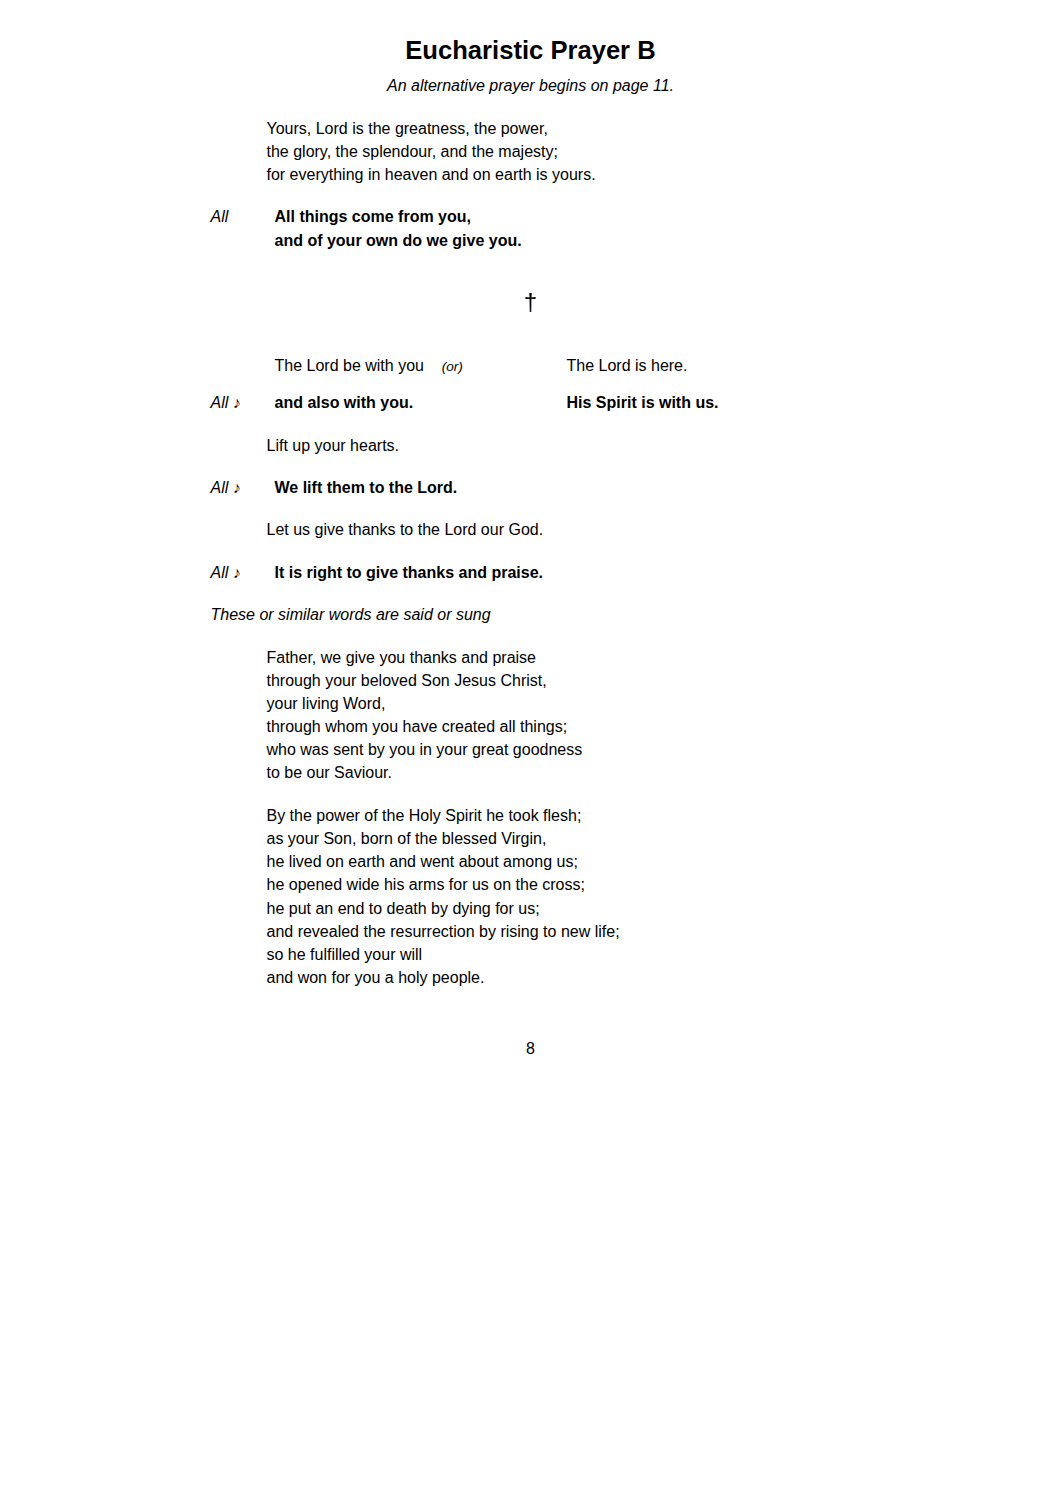Eucharistic Prayer B
An alternative prayer begins on page 11.
Yours, Lord is the greatness, the power,
the glory, the splendour, and the majesty;
for everything in heaven and on earth is yours.
All All things come from you,
and of your own do we give you.
†
The Lord be with you (or) The Lord is here.
All ♪ and also with you. His Spirit is with us.
Lift up your hearts.
All ♪ We lift them to the Lord.
Let us give thanks to the Lord our God.
All ♪ It is right to give thanks and praise.
These or similar words are said or sung
Father, we give you thanks and praise
through your beloved Son Jesus Christ,
your living Word,
through whom you have created all things;
who was sent by you in your great goodness
to be our Saviour.
By the power of the Holy Spirit he took flesh;
as your Son, born of the blessed Virgin,
he lived on earth and went about among us;
he opened wide his arms for us on the cross;
he put an end to death by dying for us;
and revealed the resurrection by rising to new life;
so he fulfilled your will
and won for you a holy people.
8